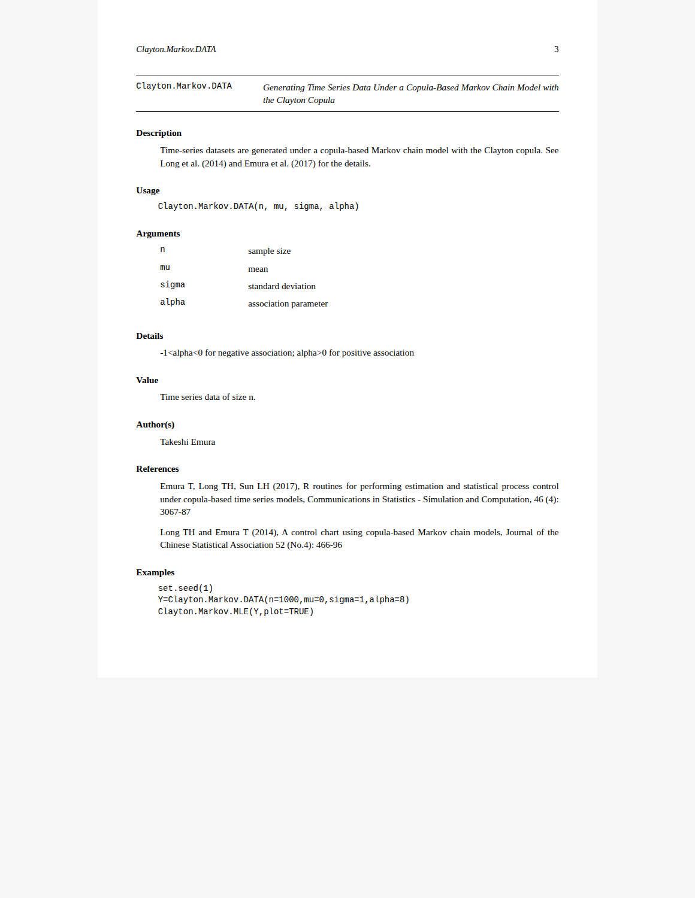Clayton.Markov.DATA 3
| Clayton.Markov.DATA | Generating Time Series Data Under a Copula-Based Markov Chain Model with the Clayton Copula |
Description
Time-series datasets are generated under a copula-based Markov chain model with the Clayton copula. See Long et al. (2014) and Emura et al. (2017) for the details.
Usage
Clayton.Markov.DATA(n, mu, sigma, alpha)
Arguments
| n | sample size |
| mu | mean |
| sigma | standard deviation |
| alpha | association parameter |
Details
-1<alpha<0 for negative association; alpha>0 for positive association
Value
Time series data of size n.
Author(s)
Takeshi Emura
References
Emura T, Long TH, Sun LH (2017), R routines for performing estimation and statistical process control under copula-based time series models, Communications in Statistics - Simulation and Computation, 46 (4): 3067-87
Long TH and Emura T (2014), A control chart using copula-based Markov chain models, Journal of the Chinese Statistical Association 52 (No.4): 466-96
Examples
set.seed(1)
Y=Clayton.Markov.DATA(n=1000,mu=0,sigma=1,alpha=8)
Clayton.Markov.MLE(Y,plot=TRUE)